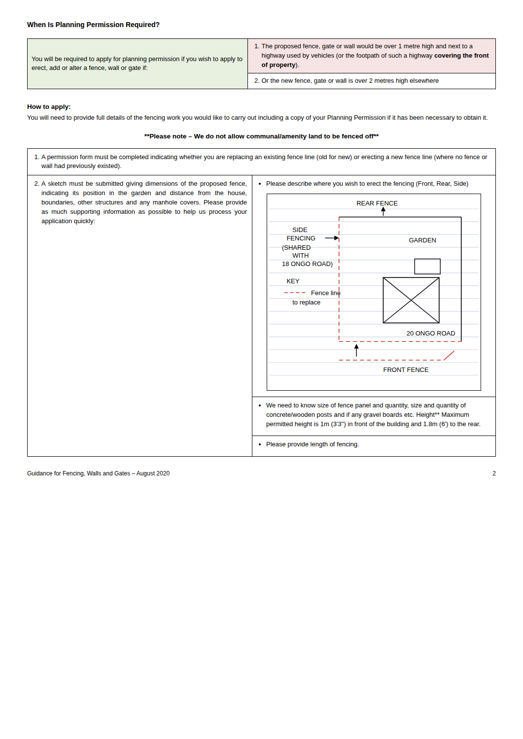When Is Planning Permission Required?
| You will be required to apply for planning permission if you wish to apply to erect, add or alter a fence, wall or gate if: | The proposed fence, gate or wall would be over 1 metre high and next to a highway used by vehicles (or the footpath of such a highway covering the front of property ). |
| Or the new fence, gate or wall is over 2 metres high elsewhere |
How to apply:
You will need to provide full details of the fencing work you would like to carry out including a copy of your Planning Permission if it has been necessary to obtain it.
**Please note – We do not allow communal/amenity land to be fenced off**
| A permission form must be completed indicating whether you are replacing an existing fence line (old for new) or erecting a new fence line (where no fence or wall had previously existed). |
| A sketch must be submitted giving dimensions of the proposed fence, indicating its position in the garden and distance from the house, boundaries, other structures and any manhole covers. Please provide as much supporting information as possible to help us process your application quickly: | Please describe where you wish to erect the fencing (Front, Rear, Side) REAR FENCE SIDE FENCING (SHARED WITH 18 ONGO ROAD) GARDEN KEY Fence line to replace 20 ONGO ROAD FRONT FENCE |
| We need to know size of fence panel and quantity, size and quantity of concrete/wooden posts and if any gravel boards etc. Height** Maximum permitted height is 1m (3'3") in front of the building and 1.8m (6') to the rear. |
| Please provide length of fencing. |
Guidance for Fencing, Walls and Gates – August 2020 2